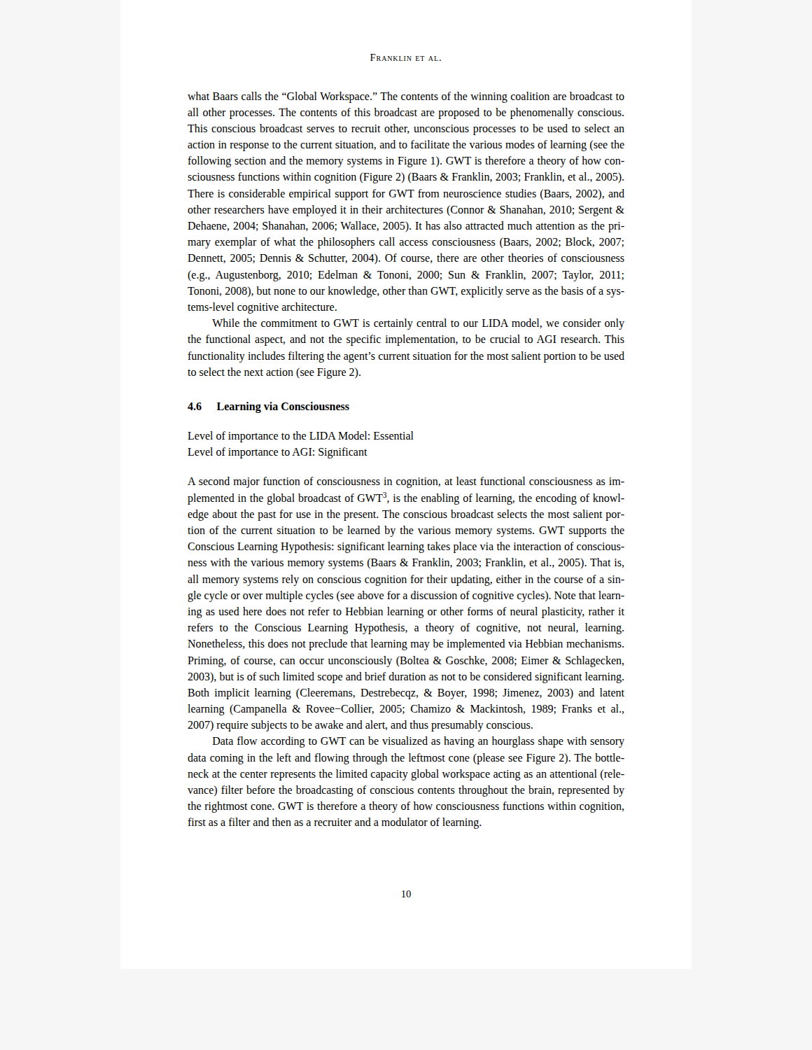Franklin et al.
what Baars calls the “Global Workspace.” The contents of the winning coalition are broadcast to all other processes. The contents of this broadcast are proposed to be phenomenally conscious. This conscious broadcast serves to recruit other, unconscious processes to be used to select an action in response to the current situation, and to facilitate the various modes of learning (see the following section and the memory systems in Figure 1). GWT is therefore a theory of how consciousness functions within cognition (Figure 2) (Baars & Franklin, 2003; Franklin, et al., 2005). There is considerable empirical support for GWT from neuroscience studies (Baars, 2002), and other researchers have employed it in their architectures (Connor & Shanahan, 2010; Sergent & Dehaene, 2004; Shanahan, 2006; Wallace, 2005). It has also attracted much attention as the primary exemplar of what the philosophers call access consciousness (Baars, 2002; Block, 2007; Dennett, 2005; Dennis & Schutter, 2004). Of course, there are other theories of consciousness (e.g., Augustenborg, 2010; Edelman & Tononi, 2000; Sun & Franklin, 2007; Taylor, 2011; Tononi, 2008), but none to our knowledge, other than GWT, explicitly serve as the basis of a systems-level cognitive architecture.
While the commitment to GWT is certainly central to our LIDA model, we consider only the functional aspect, and not the specific implementation, to be crucial to AGI research. This functionality includes filtering the agent’s current situation for the most salient portion to be used to select the next action (see Figure 2).
4.6 Learning via Consciousness
Level of importance to the LIDA Model: Essential
Level of importance to AGI: Significant
A second major function of consciousness in cognition, at least functional consciousness as implemented in the global broadcast of GWT3, is the enabling of learning, the encoding of knowledge about the past for use in the present. The conscious broadcast selects the most salient portion of the current situation to be learned by the various memory systems. GWT supports the Conscious Learning Hypothesis: significant learning takes place via the interaction of consciousness with the various memory systems (Baars & Franklin, 2003; Franklin, et al., 2005). That is, all memory systems rely on conscious cognition for their updating, either in the course of a single cycle or over multiple cycles (see above for a discussion of cognitive cycles). Note that learning as used here does not refer to Hebbian learning or other forms of neural plasticity, rather it refers to the Conscious Learning Hypothesis, a theory of cognitive, not neural, learning. Nonetheless, this does not preclude that learning may be implemented via Hebbian mechanisms. Priming, of course, can occur unconsciously (Boltea & Goschke, 2008; Eimer & Schlagecken, 2003), but is of such limited scope and brief duration as not to be considered significant learning. Both implicit learning (Cleeremans, Destrebecqz, & Boyer, 1998; Jimenez, 2003) and latent learning (Campanella & Rovee−Collier, 2005; Chamizo & Mackintosh, 1989; Franks et al., 2007) require subjects to be awake and alert, and thus presumably conscious.
Data flow according to GWT can be visualized as having an hourglass shape with sensory data coming in the left and flowing through the leftmost cone (please see Figure 2). The bottleneck at the center represents the limited capacity global workspace acting as an attentional (relevance) filter before the broadcasting of conscious contents throughout the brain, represented by the rightmost cone. GWT is therefore a theory of how consciousness functions within cognition, first as a filter and then as a recruiter and a modulator of learning.
10